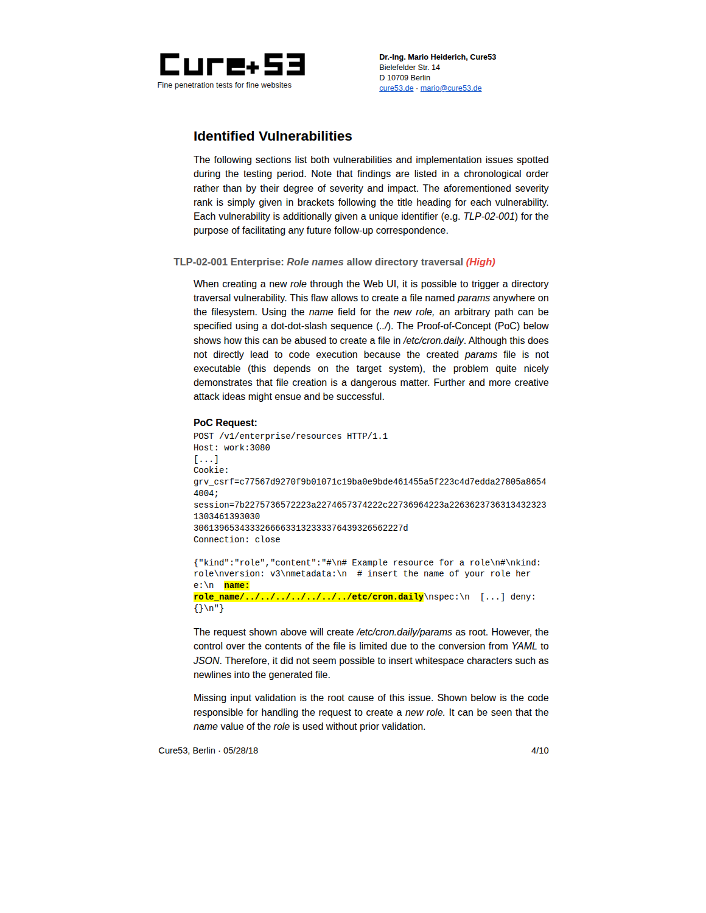Fine penetration tests for fine websites
Dr.-Ing. Mario Heiderich, Cure53
Bielefelder Str. 14
D 10709 Berlin
cure53.de · mario@cure53.de
Identified Vulnerabilities
The following sections list both vulnerabilities and implementation issues spotted during the testing period. Note that findings are listed in a chronological order rather than by their degree of severity and impact. The aforementioned severity rank is simply given in brackets following the title heading for each vulnerability. Each vulnerability is additionally given a unique identifier (e.g. TLP-02-001) for the purpose of facilitating any future follow-up correspondence.
TLP-02-001 Enterprise: Role names allow directory traversal (High)
When creating a new role through the Web UI, it is possible to trigger a directory traversal vulnerability. This flaw allows to create a file named params anywhere on the filesystem. Using the name field for the new role, an arbitrary path can be specified using a dot-dot-slash sequence (../). The Proof-of-Concept (PoC) below shows how this can be abused to create a file in /etc/cron.daily. Although this does not directly lead to code execution because the created params file is not executable (this depends on the target system), the problem quite nicely demonstrates that file creation is a dangerous matter. Further and more creative attack ideas might ensue and be successful.
PoC Request:
POST /v1/enterprise/resources HTTP/1.1
Host: work:3080
[...]
Cookie:
grv_csrf=c77567d9270f9b01071c19ba0e9bde461455a5f223c4d7edda27805a86544004;
session=7b2275736572223a2274657374222c22736964223a22636237363134323231303461393030
30613965343332666633132333376439326562227d
Connection: close

{"kind":"role","content":"#\n# Example resource for a role\n#\nkind:
role\nversion: v3\nmetadata:\n  # insert the name of your role here:\n  name:
role_name/../../../../../../../etc/cron.daily\nspec:\n  [...] deny: {}\n"}
The request shown above will create /etc/cron.daily/params as root. However, the control over the contents of the file is limited due to the conversion from YAML to JSON. Therefore, it did not seem possible to insert whitespace characters such as newlines into the generated file.
Missing input validation is the root cause of this issue. Shown below is the code responsible for handling the request to create a new role. It can be seen that the name value of the role is used without prior validation.
Cure53, Berlin · 05/28/18
4/10